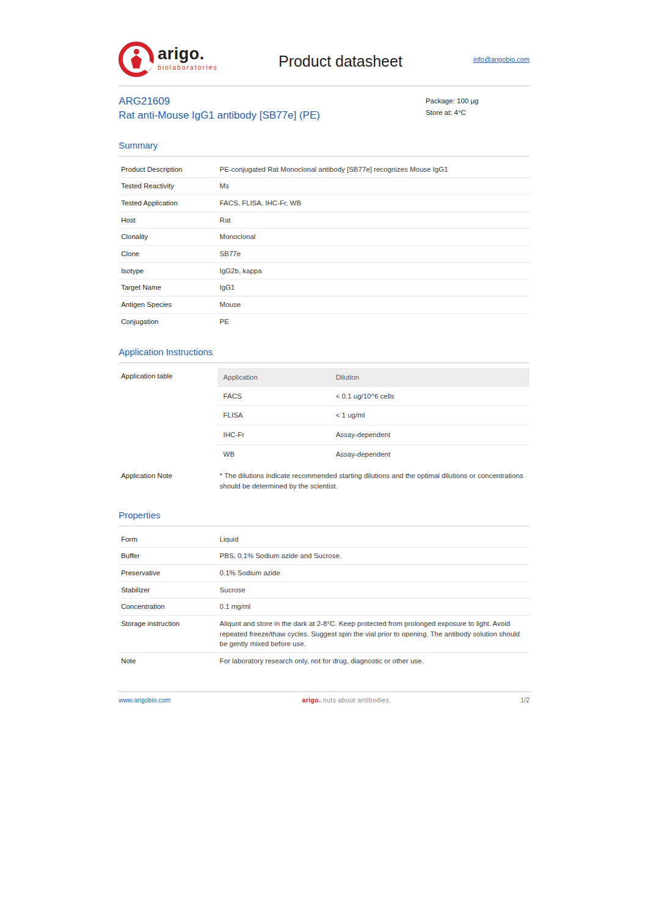arigo.
biolaboratories
Product datasheet
info@arigobio.com
ARG21609
Rat anti-Mouse IgG1 antibody [SB77e] (PE)
Package: 100 µg
Store at: 4°C
Summary
| Product Description | PE-conjugated Rat Monoclonal antibody [SB77e] recognizes Mouse IgG1 |
| Tested Reactivity | Ms |
| Tested Application | FACS, FLISA, IHC-Fr, WB |
| Host | Rat |
| Clonality | Monoclonal |
| Clone | SB77e |
| Isotype | IgG2b, kappa |
| Target Name | IgG1 |
| Antigen Species | Mouse |
| Conjugation | PE |
Application Instructions
Application table
| Application | Dilution |
| --- | --- |
| FACS | < 0.1 ug/10^6 cells |
| FLISA | < 1 ug/ml |
| IHC-Fr | Assay-dependent |
| WB | Assay-dependent |
Application Note
* The dilutions indicate recommended starting dilutions and the optimal dilutions or concentrations should be determined by the scientist.
Properties
| Form | Liquid |
| Buffer | PBS, 0.1% Sodium azide and Sucrose. |
| Preservative | 0.1% Sodium azide |
| Stabilizer | Sucrose |
| Concentration | 0.1 mg/ml |
| Storage instruction | Aliquot and store in the dark at 2-8°C. Keep protected from prolonged exposure to light. Avoid repeated freeze/thaw cycles. Suggest spin the vial prior to opening. The antibody solution should be gently mixed before use. |
| Note | For laboratory research only, not for drug, diagnostic or other use. |
www.arigobio.com
arigo. nuts about antibodies
1/2